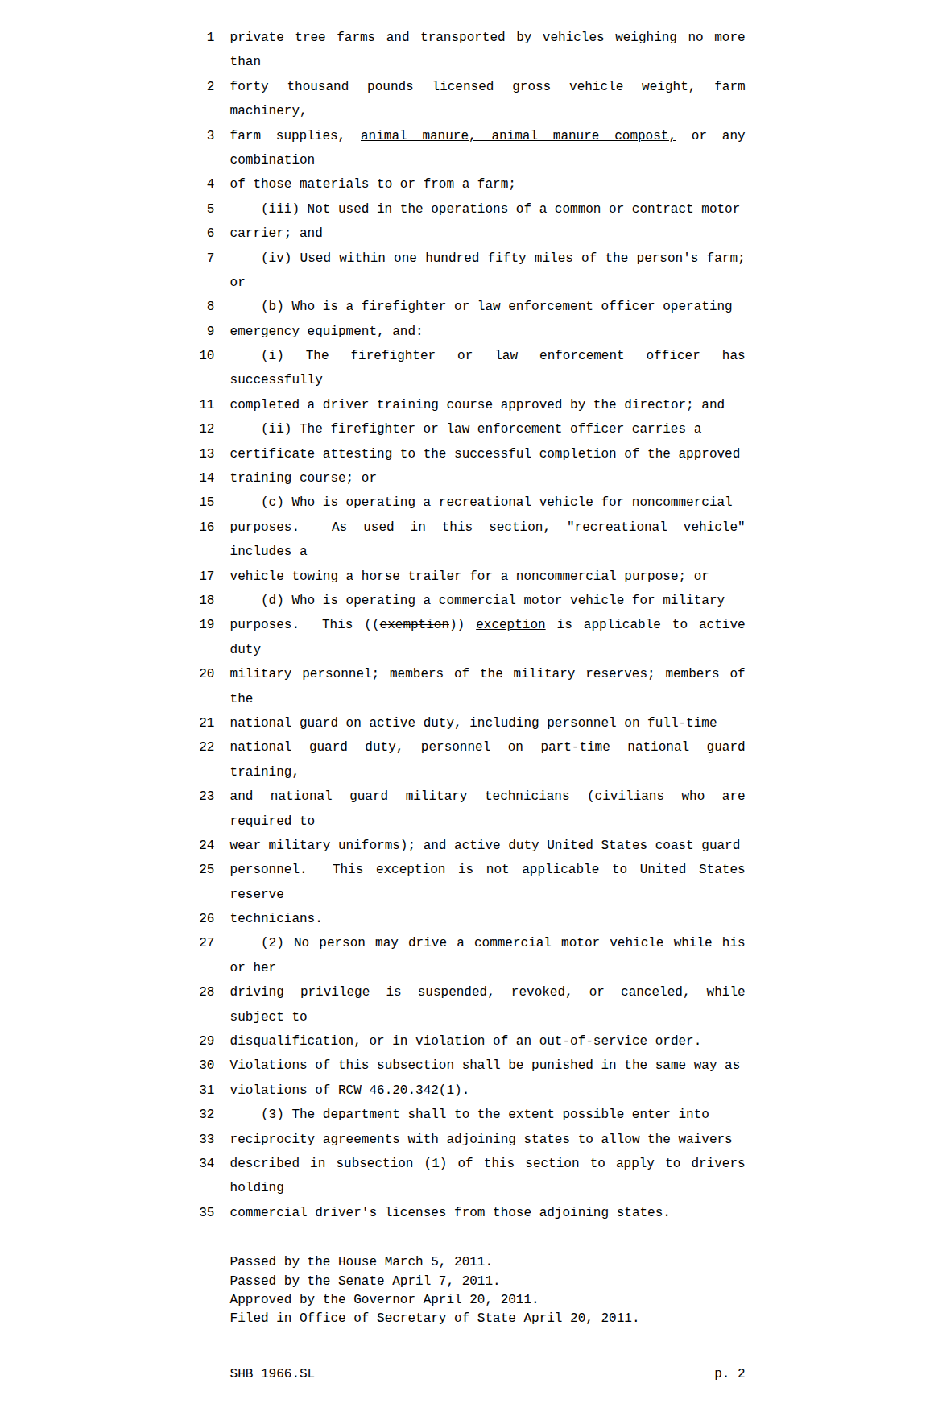private tree farms and transported by vehicles weighing no more than
forty thousand pounds licensed gross vehicle weight, farm machinery,
farm supplies, animal manure, animal manure compost, or any combination
of those materials to or from a farm;
(iii) Not used in the operations of a common or contract motor
carrier; and
(iv) Used within one hundred fifty miles of the person's farm; or
(b) Who is a firefighter or law enforcement officer operating
emergency equipment, and:
(i) The firefighter or law enforcement officer has successfully
completed a driver training course approved by the director; and
(ii) The firefighter or law enforcement officer carries a
certificate attesting to the successful completion of the approved
training course; or
(c) Who is operating a recreational vehicle for noncommercial
purposes. As used in this section, "recreational vehicle" includes a
vehicle towing a horse trailer for a noncommercial purpose; or
(d) Who is operating a commercial motor vehicle for military
purposes. This ((exemption)) exception is applicable to active duty
military personnel; members of the military reserves; members of the
national guard on active duty, including personnel on full-time
national guard duty, personnel on part-time national guard training,
and national guard military technicians (civilians who are required to
wear military uniforms); and active duty United States coast guard
personnel. This exception is not applicable to United States reserve
technicians.
(2) No person may drive a commercial motor vehicle while his or her
driving privilege is suspended, revoked, or canceled, while subject to
disqualification, or in violation of an out-of-service order.
Violations of this subsection shall be punished in the same way as
violations of RCW 46.20.342(1).
(3) The department shall to the extent possible enter into
reciprocity agreements with adjoining states to allow the waivers
described in subsection (1) of this section to apply to drivers holding
commercial driver's licenses from those adjoining states.
Passed by the House March 5, 2011.
Passed by the Senate April 7, 2011.
Approved by the Governor April 20, 2011.
Filed in Office of Secretary of State April 20, 2011.
SHB 1966.SL p. 2